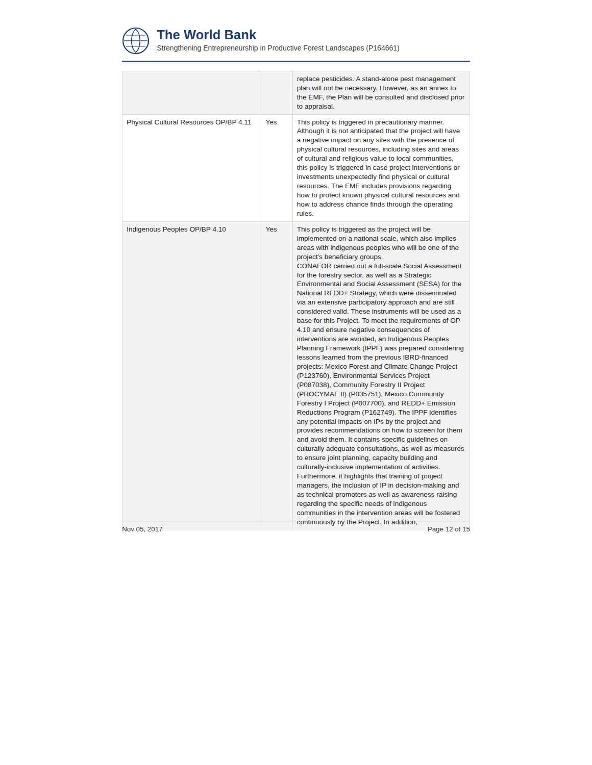The World Bank
Strengthening Entrepreneurship in Productive Forest Landscapes (P164661)
| | | replace pesticides. A stand-alone pest management plan will not be necessary. However, as an annex to the EMF, the Plan will be consulted and disclosed prior to appraisal. |
| Physical Cultural Resources OP/BP 4.11 | Yes | This policy is triggered in precautionary manner. Although it is not anticipated that the project will have a negative impact on any sites with the presence of physical cultural resources, including sites and areas of cultural and religious value to local communities, this policy is triggered in case project interventions or investments unexpectedly find physical or cultural resources. The EMF includes provisions regarding how to protect known physical cultural resources and how to address chance finds through the operating rules. |
| Indigenous Peoples OP/BP 4.10 | Yes | This policy is triggered as the project will be implemented on a national scale, which also implies areas with indigenous peoples who will be one of the project's beneficiary groups. CONAFOR carried out a full-scale Social Assessment for the forestry sector, as well as a Strategic Environmental and Social Assessment (SESA) for the National REDD+ Strategy, which were disseminated via an extensive participatory approach and are still considered valid. These instruments will be used as a base for this Project. To meet the requirements of OP 4.10 and ensure negative consequences of interventions are avoided, an Indigenous Peoples Planning Framework (IPPF) was prepared considering lessons learned from the previous IBRD-financed projects: Mexico Forest and Climate Change Project (P123760), Environmental Services Project (P087038), Community Forestry II Project (PROCYMAF II) (P035751), Mexico Community Forestry I Project (P007700), and REDD+ Emission Reductions Program (P162749). The IPPF identifies any potential impacts on IPs by the project and provides recommendations on how to screen for them and avoid them. It contains specific guidelines on culturally adequate consultations, as well as measures to ensure joint planning, capacity building and culturally-inclusive implementation of activities. Furthermore, it highlights that training of project managers, the inclusion of IP in decision-making and as technical promoters as well as awareness raising regarding the specific needs of indigenous communities in the intervention areas will be fostered continuously by the Project. In addition, |
Nov 05, 2017
Page 12 of 15